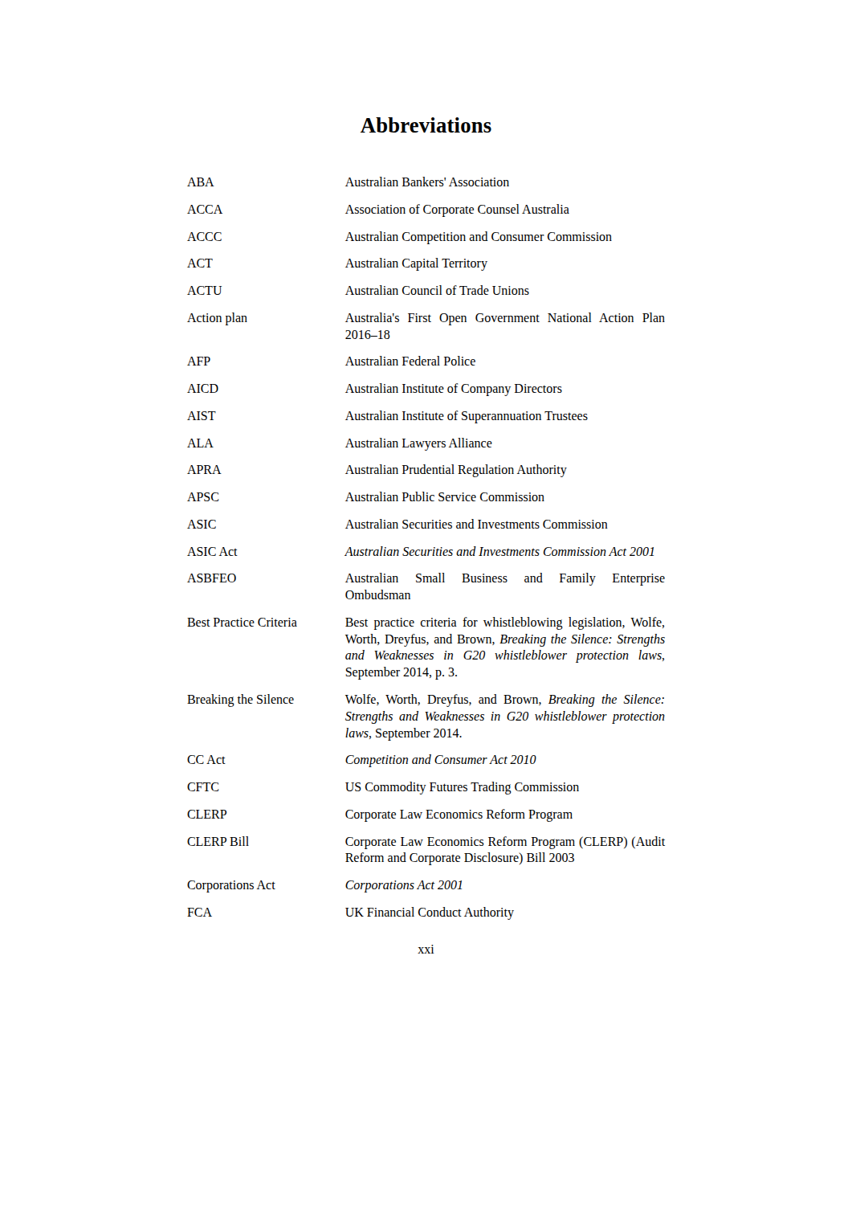Abbreviations
| ABA | Australian Bankers' Association |
| ACCA | Association of Corporate Counsel Australia |
| ACCC | Australian Competition and Consumer Commission |
| ACT | Australian Capital Territory |
| ACTU | Australian Council of Trade Unions |
| Action plan | Australia's First Open Government National Action Plan 2016–18 |
| AFP | Australian Federal Police |
| AICD | Australian Institute of Company Directors |
| AIST | Australian Institute of Superannuation Trustees |
| ALA | Australian Lawyers Alliance |
| APRA | Australian Prudential Regulation Authority |
| APSC | Australian Public Service Commission |
| ASIC | Australian Securities and Investments Commission |
| ASIC Act | Australian Securities and Investments Commission Act 2001 |
| ASBFEO | Australian Small Business and Family Enterprise Ombudsman |
| Best Practice Criteria | Best practice criteria for whistleblowing legislation, Wolfe, Worth, Dreyfus, and Brown, Breaking the Silence: Strengths and Weaknesses in G20 whistleblower protection laws , September 2014, p. 3. |
| Breaking the Silence | Wolfe, Worth, Dreyfus, and Brown, Breaking the Silence: Strengths and Weaknesses in G20 whistleblower protection laws , September 2014. |
| CC Act | Competition and Consumer Act 2010 |
| CFTC | US Commodity Futures Trading Commission |
| CLERP | Corporate Law Economics Reform Program |
| CLERP Bill | Corporate Law Economics Reform Program (CLERP) (Audit Reform and Corporate Disclosure) Bill 2003 |
| Corporations Act | Corporations Act 2001 |
| FCA | UK Financial Conduct Authority |
xxi